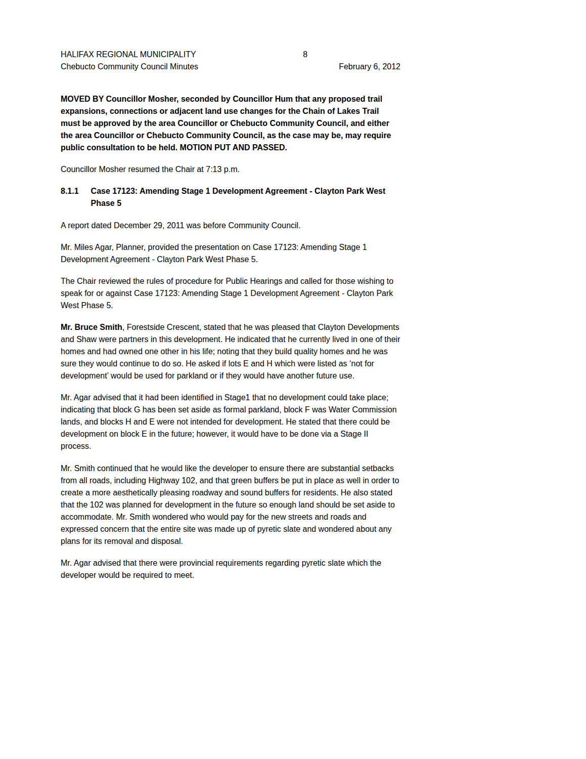HALIFAX REGIONAL MUNICIPALITY
8
Chebucto Community Council Minutes
February 6, 2012
MOVED BY Councillor Mosher, seconded by Councillor Hum that any proposed trail expansions, connections or adjacent land use changes for the Chain of Lakes Trail must be approved by the area Councillor or Chebucto Community Council, and either the area Councillor or Chebucto Community Council, as the case may be, may require public consultation to be held. MOTION PUT AND PASSED.
Councillor Mosher resumed the Chair at 7:13 p.m.
8.1.1 Case 17123: Amending Stage 1 Development Agreement - Clayton Park West Phase 5
A report dated December 29, 2011 was before Community Council.
Mr. Miles Agar, Planner, provided the presentation on Case 17123: Amending Stage 1 Development Agreement - Clayton Park West Phase 5.
The Chair reviewed the rules of procedure for Public Hearings and called for those wishing to speak for or against Case 17123: Amending Stage 1 Development Agreement - Clayton Park West Phase 5.
Mr. Bruce Smith, Forestside Crescent, stated that he was pleased that Clayton Developments and Shaw were partners in this development. He indicated that he currently lived in one of their homes and had owned one other in his life; noting that they build quality homes and he was sure they would continue to do so. He asked if lots E and H which were listed as ‘not for development’ would be used for parkland or if they would have another future use.
Mr. Agar advised that it had been identified in Stage1 that no development could take place; indicating that block G has been set aside as formal parkland, block F was Water Commission lands, and blocks H and E were not intended for development. He stated that there could be development on block E in the future; however, it would have to be done via a Stage II process.
Mr. Smith continued that he would like the developer to ensure there are substantial setbacks from all roads, including Highway 102, and that green buffers be put in place as well in order to create a more aesthetically pleasing roadway and sound buffers for residents. He also stated that the 102 was planned for development in the future so enough land should be set aside to accommodate. Mr. Smith wondered who would pay for the new streets and roads and expressed concern that the entire site was made up of pyretic slate and wondered about any plans for its removal and disposal.
Mr. Agar advised that there were provincial requirements regarding pyretic slate which the developer would be required to meet.